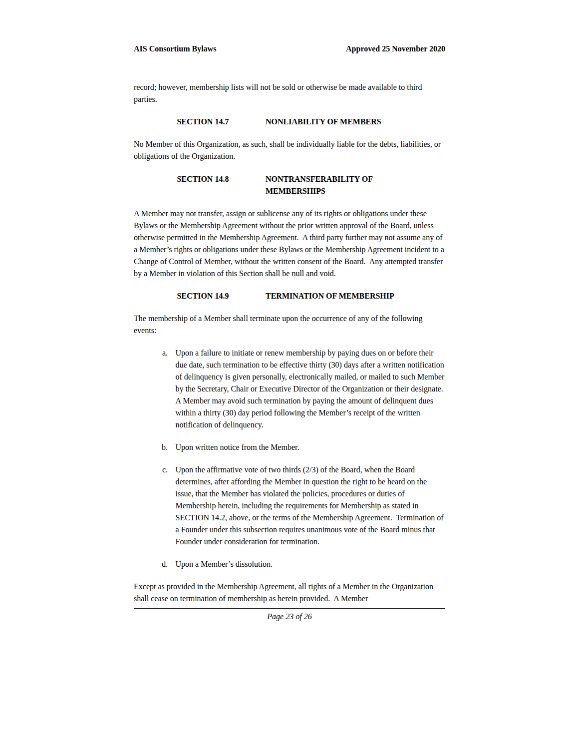AIS Consortium Bylaws
Approved 25 November 2020
record; however, membership lists will not be sold or otherwise be made available to third parties.
SECTION 14.7 NONLIABILITY OF MEMBERS
No Member of this Organization, as such, shall be individually liable for the debts, liabilities, or obligations of the Organization.
SECTION 14.8 NONTRANSFERABILITY OFMEMBERSHIPS
A Member may not transfer, assign or sublicense any of its rights or obligations under these Bylaws or the Membership Agreement without the prior written approval of the Board, unless otherwise permitted in the Membership Agreement. A third party further may not assume any of a Member’s rights or obligations under these Bylaws or the Membership Agreement incident to a Change of Control of Member, without the written consent of the Board. Any attempted transfer by a Member in violation of this Section shall be null and void.
SECTION 14.9 TERMINATION OF MEMBERSHIP
The membership of a Member shall terminate upon the occurrence of any of the following events:
Upon a failure to initiate or renew membership by paying dues on or before their due date, such termination to be effective thirty (30) days after a written notification of delinquency is given personally, electronically mailed, or mailed to such Member by the Secretary, Chair or Executive Director of the Organization or their designate. A Member may avoid such termination by paying the amount of delinquent dues within a thirty (30) day period following the Member’s receipt of the written notification of delinquency.
Upon written notice from the Member.
Upon the affirmative vote of two thirds (2/3) of the Board, when the Board determines, after affording the Member in question the right to be heard on the issue, that the Member has violated the policies, procedures or duties of Membership herein, including the requirements for Membership as stated in SECTION 14.2, above, or the terms of the Membership Agreement. Termination of a Founder under this subsection requires unanimous vote of the Board minus that Founder under consideration for termination.
Upon a Member’s dissolution.
Except as provided in the Membership Agreement, all rights of a Member in the Organization shall cease on termination of membership as herein provided. A Member
Page 23 of 26